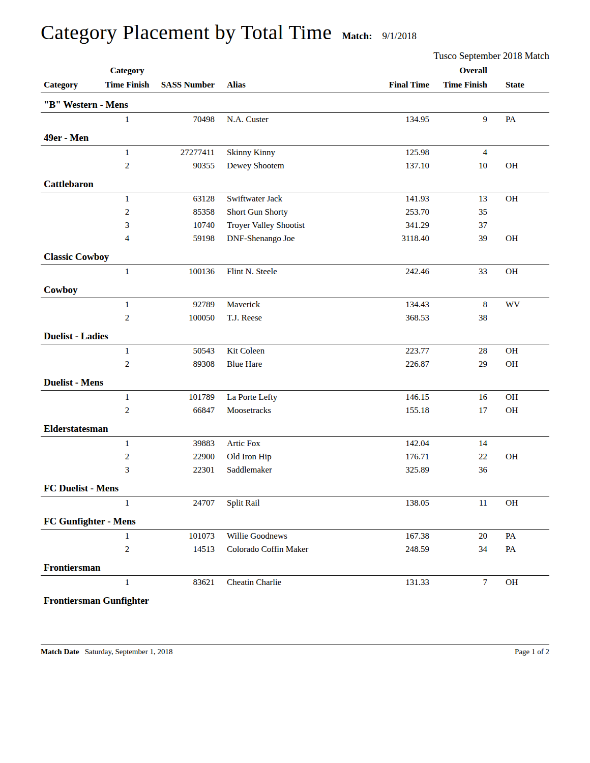Category Placement by Total Time
Match: 9/1/2018
Tusco September 2018 Match
| | Category | | | | Overall | |
| --- | --- | --- | --- | --- | --- | --- |
| Category | Time Finish | SASS Number | Alias | Final Time | Time Finish | State |
| "B" Western - Mens |
| | 1 | 70498 | N.A. Custer | 134.95 | 9 | PA |
| 49er - Men |
| | 1 | 27277411 | Skinny Kinny | 125.98 | 4 | |
| | 2 | 90355 | Dewey Shootem | 137.10 | 10 | OH |
| Cattlebaron |
| | 1 | 63128 | Swiftwater Jack | 141.93 | 13 | OH |
| | 2 | 85358 | Short Gun Shorty | 253.70 | 35 | |
| | 3 | 10740 | Troyer Valley Shootist | 341.29 | 37 | |
| | 4 | 59198 | DNF-Shenango Joe | 3118.40 | 39 | OH |
| Classic Cowboy |
| | 1 | 100136 | Flint N. Steele | 242.46 | 33 | OH |
| Cowboy |
| | 1 | 92789 | Maverick | 134.43 | 8 | WV |
| | 2 | 100050 | T.J. Reese | 368.53 | 38 | |
| Duelist - Ladies |
| | 1 | 50543 | Kit Coleen | 223.77 | 28 | OH |
| | 2 | 89308 | Blue Hare | 226.87 | 29 | OH |
| Duelist - Mens |
| | 1 | 101789 | La Porte Lefty | 146.15 | 16 | OH |
| | 2 | 66847 | Moosetracks | 155.18 | 17 | OH |
| Elderstatesman |
| | 1 | 39883 | Artic Fox | 142.04 | 14 | |
| | 2 | 22900 | Old Iron Hip | 176.71 | 22 | OH |
| | 3 | 22301 | Saddlemaker | 325.89 | 36 | |
| FC Duelist - Mens |
| | 1 | 24707 | Split Rail | 138.05 | 11 | OH |
| FC Gunfighter - Mens |
| | 1 | 101073 | Willie Goodnews | 167.38 | 20 | PA |
| | 2 | 14513 | Colorado Coffin Maker | 248.59 | 34 | PA |
| Frontiersman |
| | 1 | 83621 | Cheatin Charlie | 131.33 | 7 | OH |
| Frontiersman Gunfighter |
Match Date Saturday, September 1, 2018
Page 1 of 2